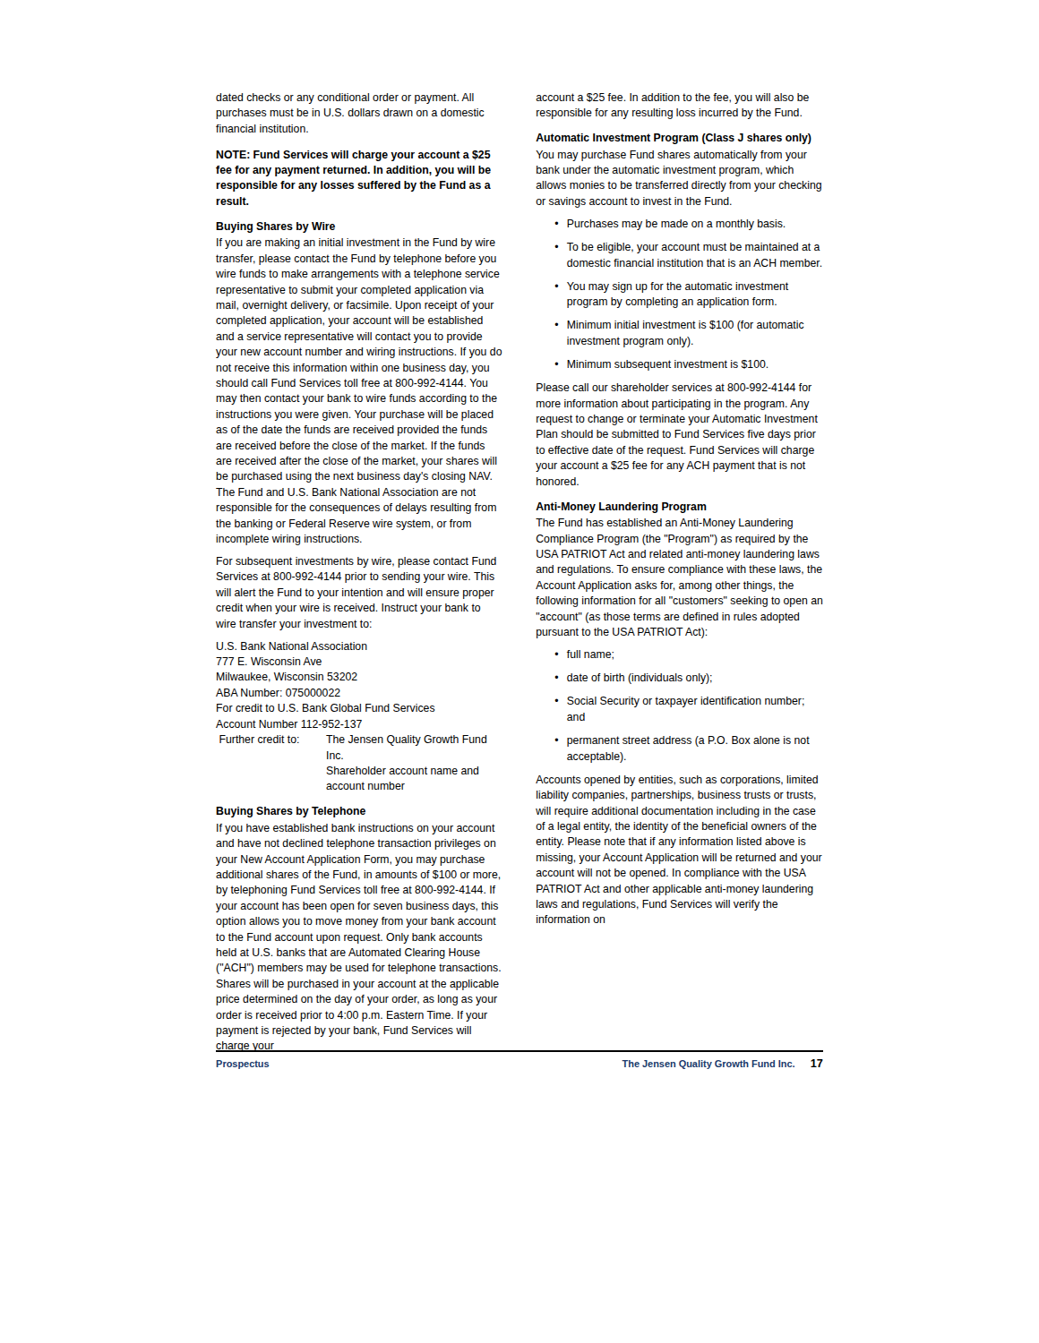dated checks or any conditional order or payment. All purchases must be in U.S. dollars drawn on a domestic financial institution.
NOTE: Fund Services will charge your account a $25 fee for any payment returned. In addition, you will be responsible for any losses suffered by the Fund as a result.
Buying Shares by Wire
If you are making an initial investment in the Fund by wire transfer, please contact the Fund by telephone before you wire funds to make arrangements with a telephone service representative to submit your completed application via mail, overnight delivery, or facsimile. Upon receipt of your completed application, your account will be established and a service representative will contact you to provide your new account number and wiring instructions. If you do not receive this information within one business day, you should call Fund Services toll free at 800-992-4144. You may then contact your bank to wire funds according to the instructions you were given. Your purchase will be placed as of the date the funds are received provided the funds are received before the close of the market. If the funds are received after the close of the market, your shares will be purchased using the next business day's closing NAV. The Fund and U.S. Bank National Association are not responsible for the consequences of delays resulting from the banking or Federal Reserve wire system, or from incomplete wiring instructions.
For subsequent investments by wire, please contact Fund Services at 800-992-4144 prior to sending your wire. This will alert the Fund to your intention and will ensure proper credit when your wire is received. Instruct your bank to wire transfer your investment to:
U.S. Bank National Association
777 E. Wisconsin Ave
Milwaukee, Wisconsin 53202
ABA Number: 075000022
For credit to U.S. Bank Global Fund Services
Account Number 112-952-137
Further credit to: The Jensen Quality Growth Fund Inc.
Shareholder account name and account number
Buying Shares by Telephone
If you have established bank instructions on your account and have not declined telephone transaction privileges on your New Account Application Form, you may purchase additional shares of the Fund, in amounts of $100 or more, by telephoning Fund Services toll free at 800-992-4144. If your account has been open for seven business days, this option allows you to move money from your bank account to the Fund account upon request. Only bank accounts held at U.S. banks that are Automated Clearing House ("ACH") members may be used for telephone transactions. Shares will be purchased in your account at the applicable price determined on the day of your order, as long as your order is received prior to 4:00 p.m. Eastern Time. If your payment is rejected by your bank, Fund Services will charge your
account a $25 fee. In addition to the fee, you will also be responsible for any resulting loss incurred by the Fund.
Automatic Investment Program (Class J shares only)
You may purchase Fund shares automatically from your bank under the automatic investment program, which allows monies to be transferred directly from your checking or savings account to invest in the Fund.
Purchases may be made on a monthly basis.
To be eligible, your account must be maintained at a domestic financial institution that is an ACH member.
You may sign up for the automatic investment program by completing an application form.
Minimum initial investment is $100 (for automatic investment program only).
Minimum subsequent investment is $100.
Please call our shareholder services at 800-992-4144 for more information about participating in the program. Any request to change or terminate your Automatic Investment Plan should be submitted to Fund Services five days prior to effective date of the request. Fund Services will charge your account a $25 fee for any ACH payment that is not honored.
Anti-Money Laundering Program
The Fund has established an Anti-Money Laundering Compliance Program (the "Program") as required by the USA PATRIOT Act and related anti-money laundering laws and regulations. To ensure compliance with these laws, the Account Application asks for, among other things, the following information for all "customers" seeking to open an "account" (as those terms are defined in rules adopted pursuant to the USA PATRIOT Act):
full name;
date of birth (individuals only);
Social Security or taxpayer identification number; and
permanent street address (a P.O. Box alone is not acceptable).
Accounts opened by entities, such as corporations, limited liability companies, partnerships, business trusts or trusts, will require additional documentation including in the case of a legal entity, the identity of the beneficial owners of the entity. Please note that if any information listed above is missing, your Account Application will be returned and your account will not be opened. In compliance with the USA PATRIOT Act and other applicable anti-money laundering laws and regulations, Fund Services will verify the information on
Prospectus
The Jensen Quality Growth Fund Inc.
17